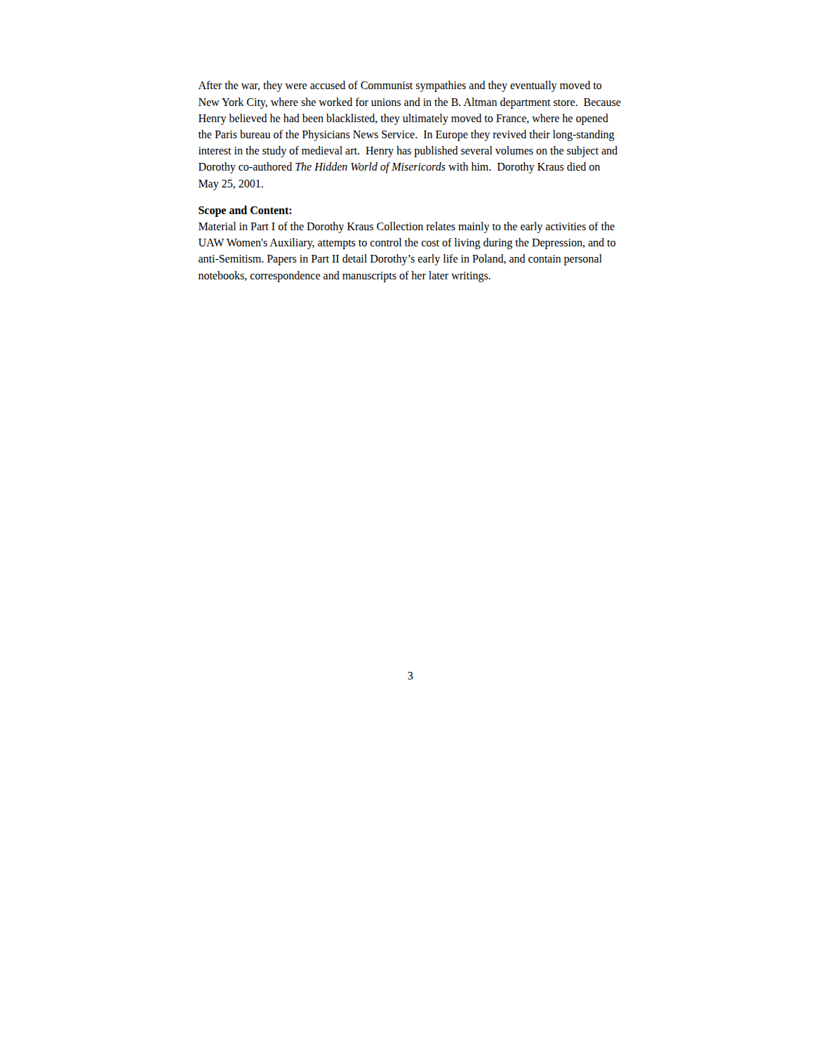After the war, they were accused of Communist sympathies and they eventually moved to New York City, where she worked for unions and in the B. Altman department store. Because Henry believed he had been blacklisted, they ultimately moved to France, where he opened the Paris bureau of the Physicians News Service. In Europe they revived their long-standing interest in the study of medieval art. Henry has published several volumes on the subject and Dorothy co-authored The Hidden World of Misericords with him. Dorothy Kraus died on May 25, 2001.
Scope and Content:
Material in Part I of the Dorothy Kraus Collection relates mainly to the early activities of the UAW Women's Auxiliary, attempts to control the cost of living during the Depression, and to anti-Semitism. Papers in Part II detail Dorothy’s early life in Poland, and contain personal notebooks, correspondence and manuscripts of her later writings.
3